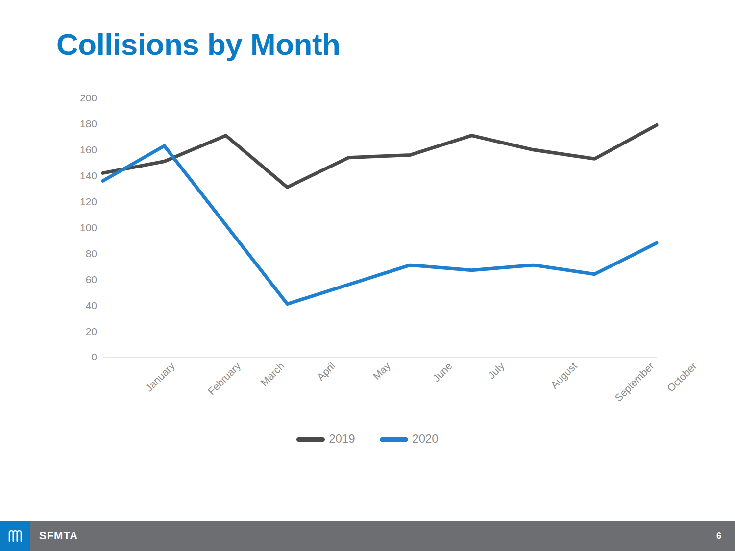Collisions by Month
200
180
160
140
120
100
80
60
40
20
0
2020: 136,163,?,41,?,71,67,71,64,88 (March interpolated along the steep drop)
January February March April May June July August September October
2019 2020
SFMTA
6